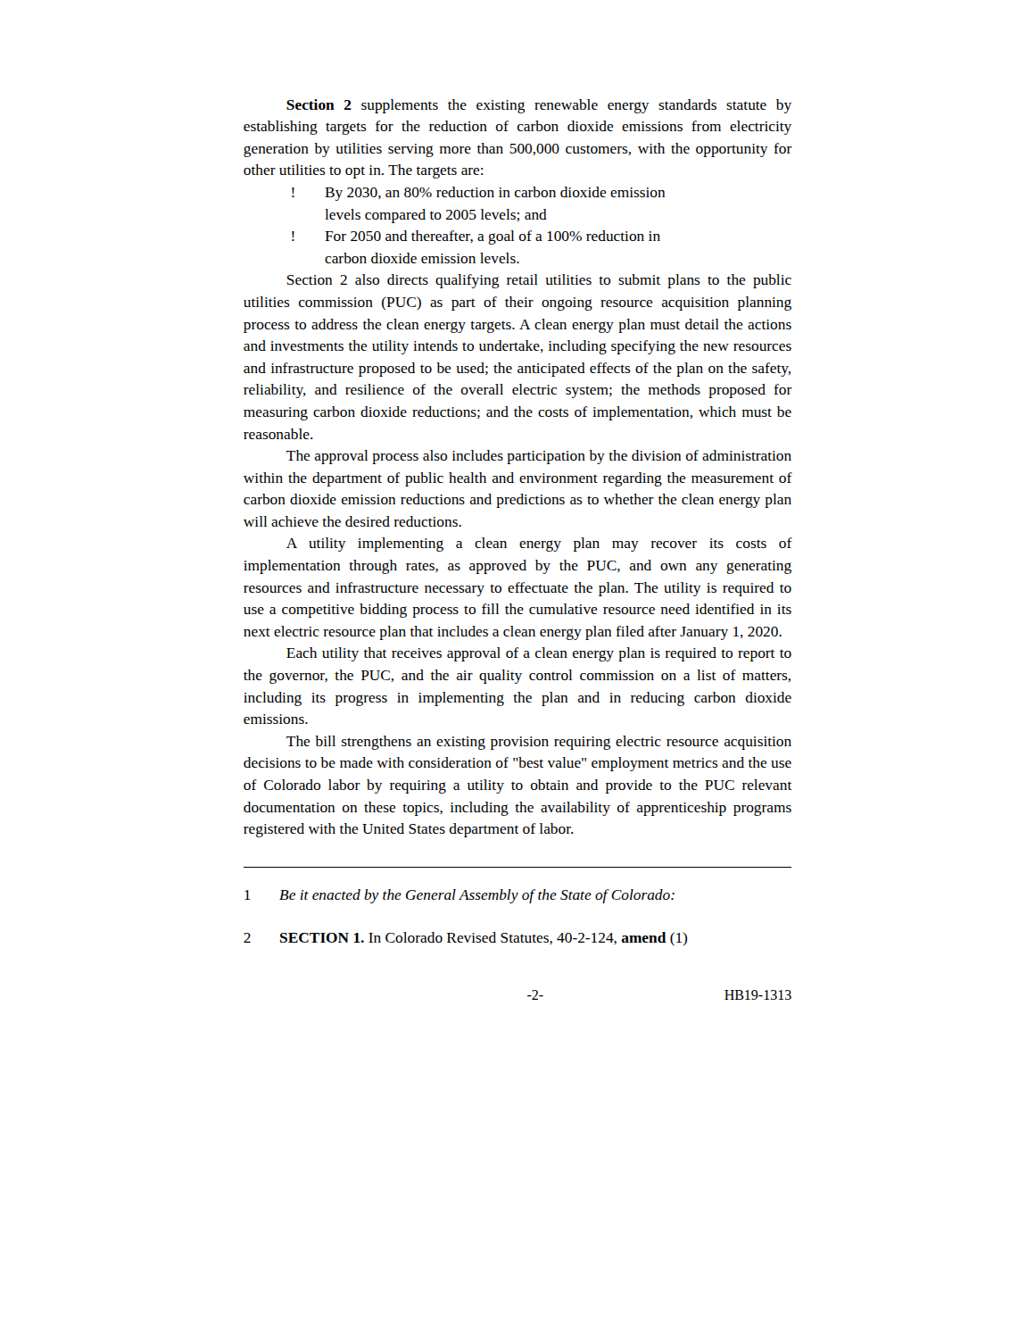Section 2 supplements the existing renewable energy standards statute by establishing targets for the reduction of carbon dioxide emissions from electricity generation by utilities serving more than 500,000 customers, with the opportunity for other utilities to opt in. The targets are:
!
By 2030, an 80% reduction in carbon dioxide emission
levels compared to 2005 levels; and
!
For 2050 and thereafter, a goal of a 100% reduction in
carbon dioxide emission levels.
Section 2 also directs qualifying retail utilities to submit plans to the public utilities commission (PUC) as part of their ongoing resource acquisition planning process to address the clean energy targets. A clean energy plan must detail the actions and investments the utility intends to undertake, including specifying the new resources and infrastructure proposed to be used; the anticipated effects of the plan on the safety, reliability, and resilience of the overall electric system; the methods proposed for measuring carbon dioxide reductions; and the costs of implementation, which must be reasonable.
The approval process also includes participation by the division of administration within the department of public health and environment regarding the measurement of carbon dioxide emission reductions and predictions as to whether the clean energy plan will achieve the desired reductions.
A utility implementing a clean energy plan may recover its costs of implementation through rates, as approved by the PUC, and own any generating resources and infrastructure necessary to effectuate the plan. The utility is required to use a competitive bidding process to fill the cumulative resource need identified in its next electric resource plan that includes a clean energy plan filed after January 1, 2020.
Each utility that receives approval of a clean energy plan is required to report to the governor, the PUC, and the air quality control commission on a list of matters, including its progress in implementing the plan and in reducing carbon dioxide emissions.
The bill strengthens an existing provision requiring electric resource acquisition decisions to be made with consideration of "best value" employment metrics and the use of Colorado labor by requiring a utility to obtain and provide to the PUC relevant documentation on these topics, including the availability of apprenticeship programs registered with the United States department of labor.
1
Be it enacted by the General Assembly of the State of Colorado:
2
SECTION 1. In Colorado Revised Statutes, 40-2-124, amend (1)
-2-
HB19-1313